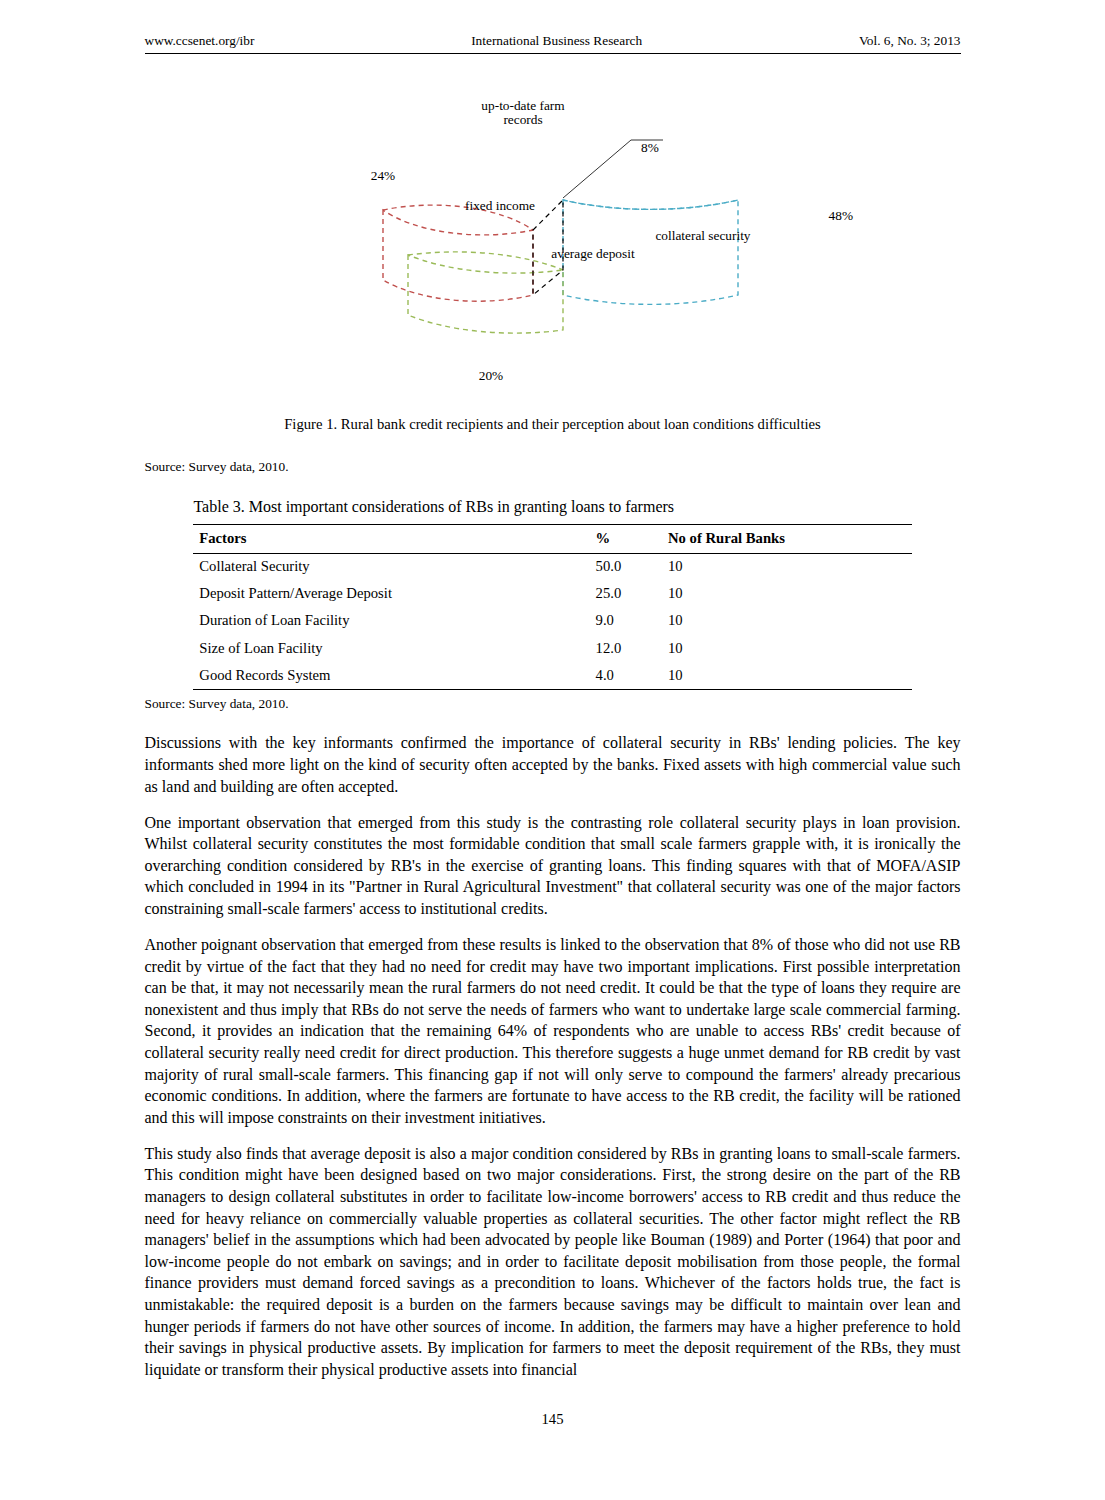www.ccsenet.org/ibr International Business Research Vol. 6, No. 3; 2013
up-to-date farm records 8% 24% fixed income 48% collateral security average deposit 20%
Figure 1. Rural bank credit recipients and their perception about loan conditions difficulties
Source: Survey data, 2010.
Table 3. Most important considerations of RBs in granting loans to farmers
| Factors | % | No of Rural Banks |
| --- | --- | --- |
| Collateral Security | 50.0 | 10 |
| Deposit Pattern/Average Deposit | 25.0 | 10 |
| Duration of Loan Facility | 9.0 | 10 |
| Size of Loan Facility | 12.0 | 10 |
| Good Records System | 4.0 | 10 |
Source: Survey data, 2010.
Discussions with the key informants confirmed the importance of collateral security in RBs' lending policies. The key informants shed more light on the kind of security often accepted by the banks. Fixed assets with high commercial value such as land and building are often accepted.
One important observation that emerged from this study is the contrasting role collateral security plays in loan provision. Whilst collateral security constitutes the most formidable condition that small scale farmers grapple with, it is ironically the overarching condition considered by RB's in the exercise of granting loans. This finding squares with that of MOFA/ASIP which concluded in 1994 in its "Partner in Rural Agricultural Investment" that collateral security was one of the major factors constraining small-scale farmers' access to institutional credits.
Another poignant observation that emerged from these results is linked to the observation that 8% of those who did not use RB credit by virtue of the fact that they had no need for credit may have two important implications. First possible interpretation can be that, it may not necessarily mean the rural farmers do not need credit. It could be that the type of loans they require are nonexistent and thus imply that RBs do not serve the needs of farmers who want to undertake large scale commercial farming. Second, it provides an indication that the remaining 64% of respondents who are unable to access RBs' credit because of collateral security really need credit for direct production. This therefore suggests a huge unmet demand for RB credit by vast majority of rural small-scale farmers. This financing gap if not will only serve to compound the farmers' already precarious economic conditions. In addition, where the farmers are fortunate to have access to the RB credit, the facility will be rationed and this will impose constraints on their investment initiatives.
This study also finds that average deposit is also a major condition considered by RBs in granting loans to small-scale farmers. This condition might have been designed based on two major considerations. First, the strong desire on the part of the RB managers to design collateral substitutes in order to facilitate low-income borrowers' access to RB credit and thus reduce the need for heavy reliance on commercially valuable properties as collateral securities. The other factor might reflect the RB managers' belief in the assumptions which had been advocated by people like Bouman (1989) and Porter (1964) that poor and low-income people do not embark on savings; and in order to facilitate deposit mobilisation from those people, the formal finance providers must demand forced savings as a precondition to loans. Whichever of the factors holds true, the fact is unmistakable: the required deposit is a burden on the farmers because savings may be difficult to maintain over lean and hunger periods if farmers do not have other sources of income. In addition, the farmers may have a higher preference to hold their savings in physical productive assets. By implication for farmers to meet the deposit requirement of the RBs, they must liquidate or transform their physical productive assets into financial
145